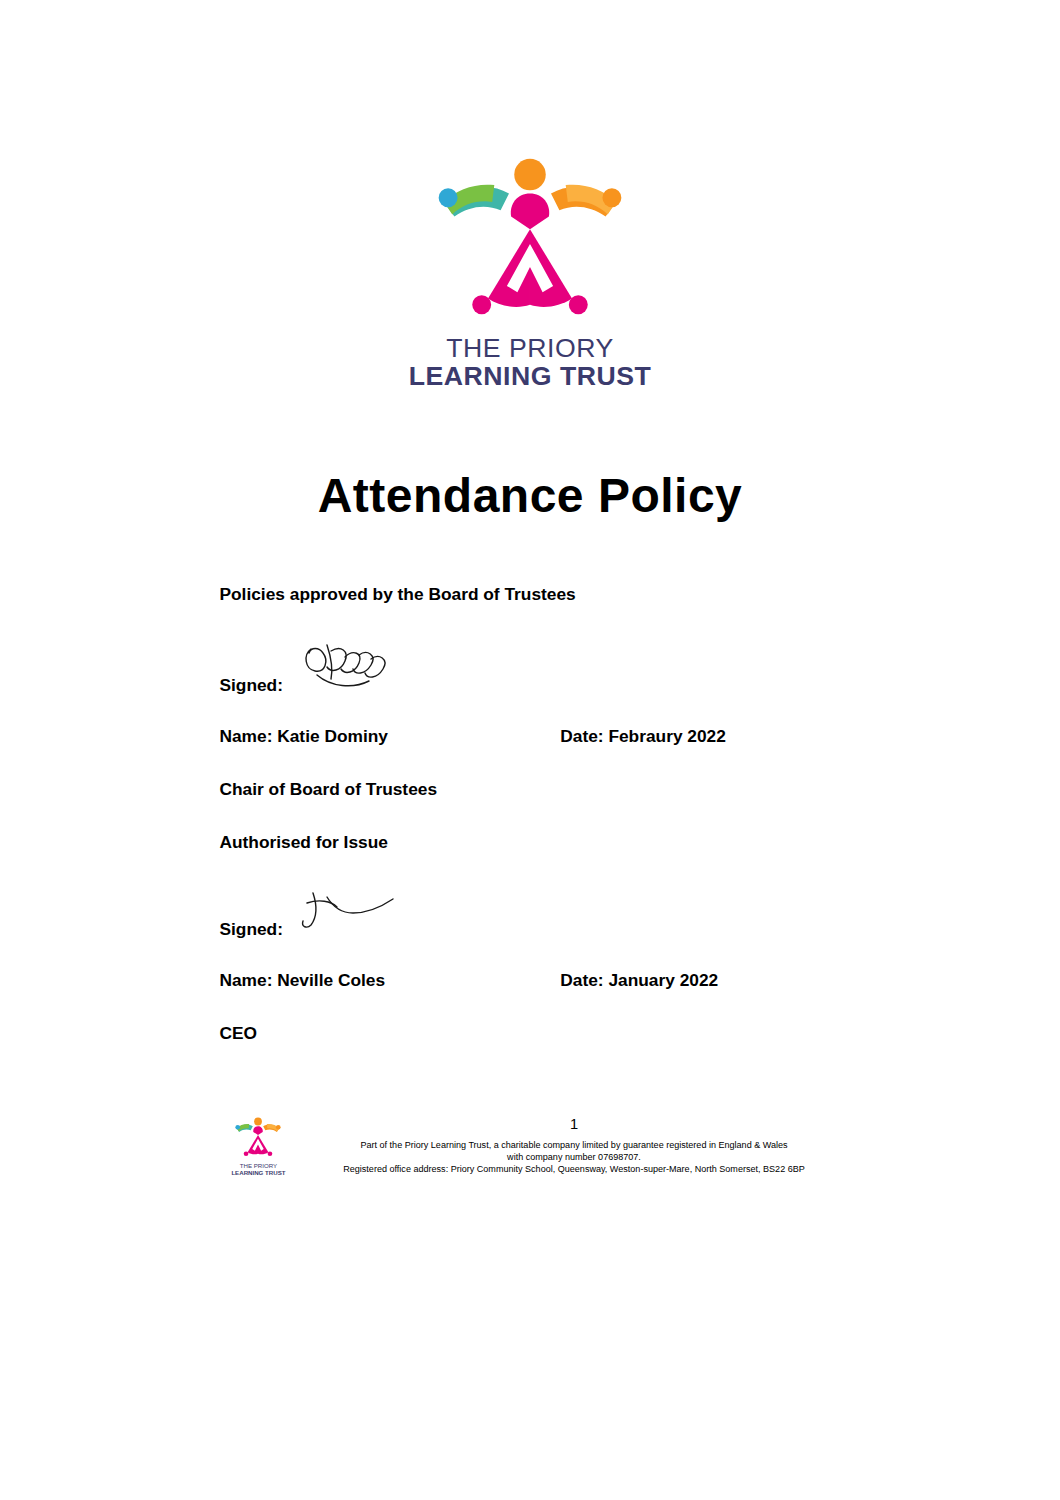THE PRIORY
LEARNING TRUST
Attendance Policy
Policies approved by the Board of Trustees
Signed:
Name: Katie Dominy Date: Febraury 2022
Chair of Board of Trustees
Authorised for Issue
Signed:
Name: Neville Coles Date: January 2022
CEO
THE PRIORY
LEARNING TRUST
1
Part of the Priory Learning Trust, a charitable company limited by guarantee registered in England & Wales
with company number 07698707.
Registered office address: Priory Community School, Queensway, Weston-super-Mare, North Somerset, BS22 6BP